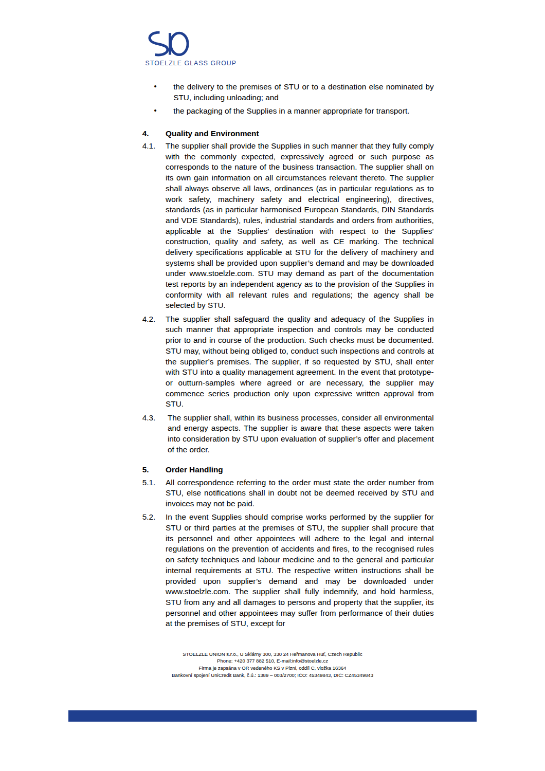STOELZLE GLASS GROUP
the delivery to the premises of STU or to a destination else nominated by STU, including unloading; and
the packaging of the Supplies in a manner appropriate for transport.
4. Quality and Environment
4.1. The supplier shall provide the Supplies in such manner that they fully comply with the commonly expected, expressively agreed or such purpose as corresponds to the nature of the business transaction. The supplier shall on its own gain information on all circumstances relevant thereto. The supplier shall always observe all laws, ordinances (as in particular regulations as to work safety, machinery safety and electrical engineering), directives, standards (as in particular harmonised European Standards, DIN Standards and VDE Standards), rules, industrial standards and orders from authorities, applicable at the Supplies’ destination with respect to the Supplies’ construction, quality and safety, as well as CE marking. The technical delivery specifications applicable at STU for the delivery of machinery and systems shall be provided upon supplier’s demand and may be downloaded under www.stoelzle.com. STU may demand as part of the documentation test reports by an independent agency as to the provision of the Supplies in conformity with all relevant rules and regulations; the agency shall be selected by STU.
4.2. The supplier shall safeguard the quality and adequacy of the Supplies in such manner that appropriate inspection and controls may be conducted prior to and in course of the production. Such checks must be documented. STU may, without being obliged to, conduct such inspections and controls at the supplier’s premises. The supplier, if so requested by STU, shall enter with STU into a quality management agreement. In the event that prototype- or outturn-samples where agreed or are necessary, the supplier may commence series production only upon expressive written approval from STU.
4.3. The supplier shall, within its business processes, consider all environmental and energy aspects. The supplier is aware that these aspects were taken into consideration by STU upon evaluation of supplier’s offer and placement of the order.
5. Order Handling
5.1. All correspondence referring to the order must state the order number from STU, else notifications shall in doubt not be deemed received by STU and invoices may not be paid.
5.2. In the event Supplies should comprise works performed by the supplier for STU or third parties at the premises of STU, the supplier shall procure that its personnel and other appointees will adhere to the legal and internal regulations on the prevention of accidents and fires, to the recognised rules on safety techniques and labour medicine and to the general and particular internal requirements at STU. The respective written instructions shall be provided upon supplier’s demand and may be downloaded under www.stoelzle.com. The supplier shall fully indemnify, and hold harmless, STU from any and all damages to persons and property that the supplier, its personnel and other appointees may suffer from performance of their duties at the premises of STU, except for
STOELZLE UNION s.r.o., U Sklárny 300, 330 24 Heřmanova Huť, Czech Republic Phone: +420 377 882 510, E-mail:info@stoelzle.cz Firma je zapsána v OR vedeného KS v Plzni, oddíl C, vložka 16364 Bankovní spojení UniCredit Bank, č.ú.: 1389 – 003/2700; IČO: 45349843, DIČ: CZ45349843